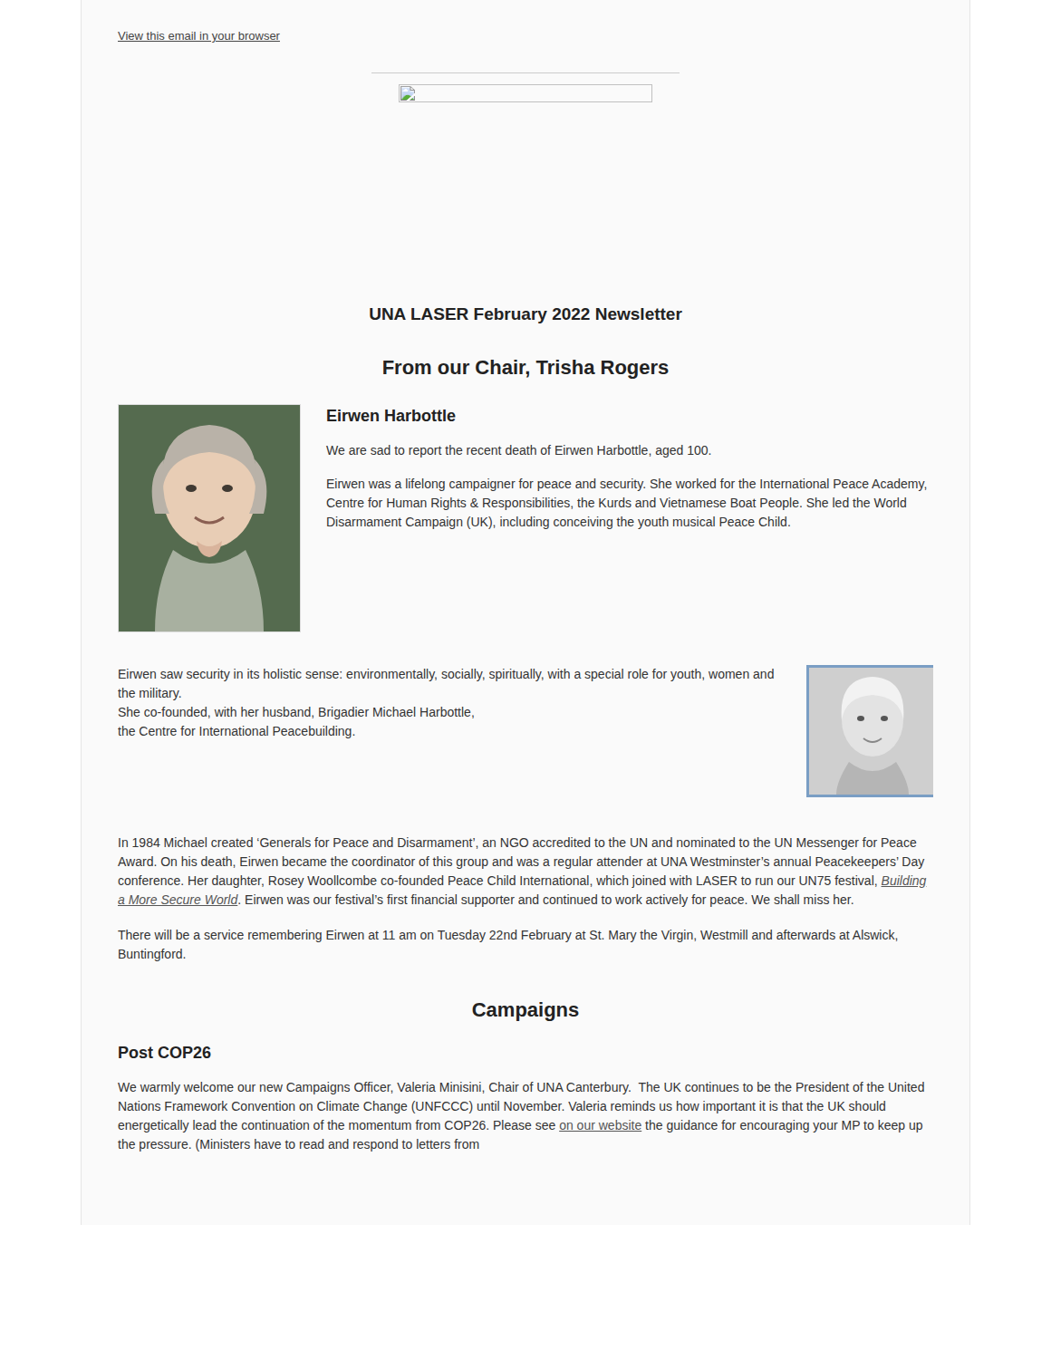View this email in your browser
UNA LASER February 2022 Newsletter
From our Chair, Trisha Rogers
Eirwen Harbottle
We are sad to report the recent death of Eirwen Harbottle, aged 100.
Eirwen was a lifelong campaigner for peace and security. She worked for the International Peace Academy, Centre for Human Rights & Responsibilities, the Kurds and Vietnamese Boat People. She led the World Disarmament Campaign (UK), including conceiving the youth musical Peace Child.
Eirwen saw security in its holistic sense: environmentally, socially, spiritually, with a special role for youth, women and the military.
She co-founded, with her husband, Brigadier Michael Harbottle,
the Centre for International Peacebuilding.
In 1984 Michael created ‘Generals for Peace and Disarmament’, an NGO accredited to the UN and nominated to the UN Messenger for Peace Award. On his death, Eirwen became the coordinator of this group and was a regular attender at UNA Westminster’s annual Peacekeepers’ Day conference. Her daughter, Rosey Woollcombe co-founded Peace Child International, which joined with LASER to run our UN75 festival, Building a More Secure World. Eirwen was our festival’s first financial supporter and continued to work actively for peace. We shall miss her.
There will be a service remembering Eirwen at 11 am on Tuesday 22nd February at St. Mary the Virgin, Westmill and afterwards at Alswick, Buntingford.
Campaigns
Post COP26
We warmly welcome our new Campaigns Officer, Valeria Minisini, Chair of UNA Canterbury. The UK continues to be the President of the United Nations Framework Convention on Climate Change (UNFCCC) until November. Valeria reminds us how important it is that the UK should energetically lead the continuation of the momentum from COP26. Please see on our website the guidance for encouraging your MP to keep up the pressure. (Ministers have to read and respond to letters from